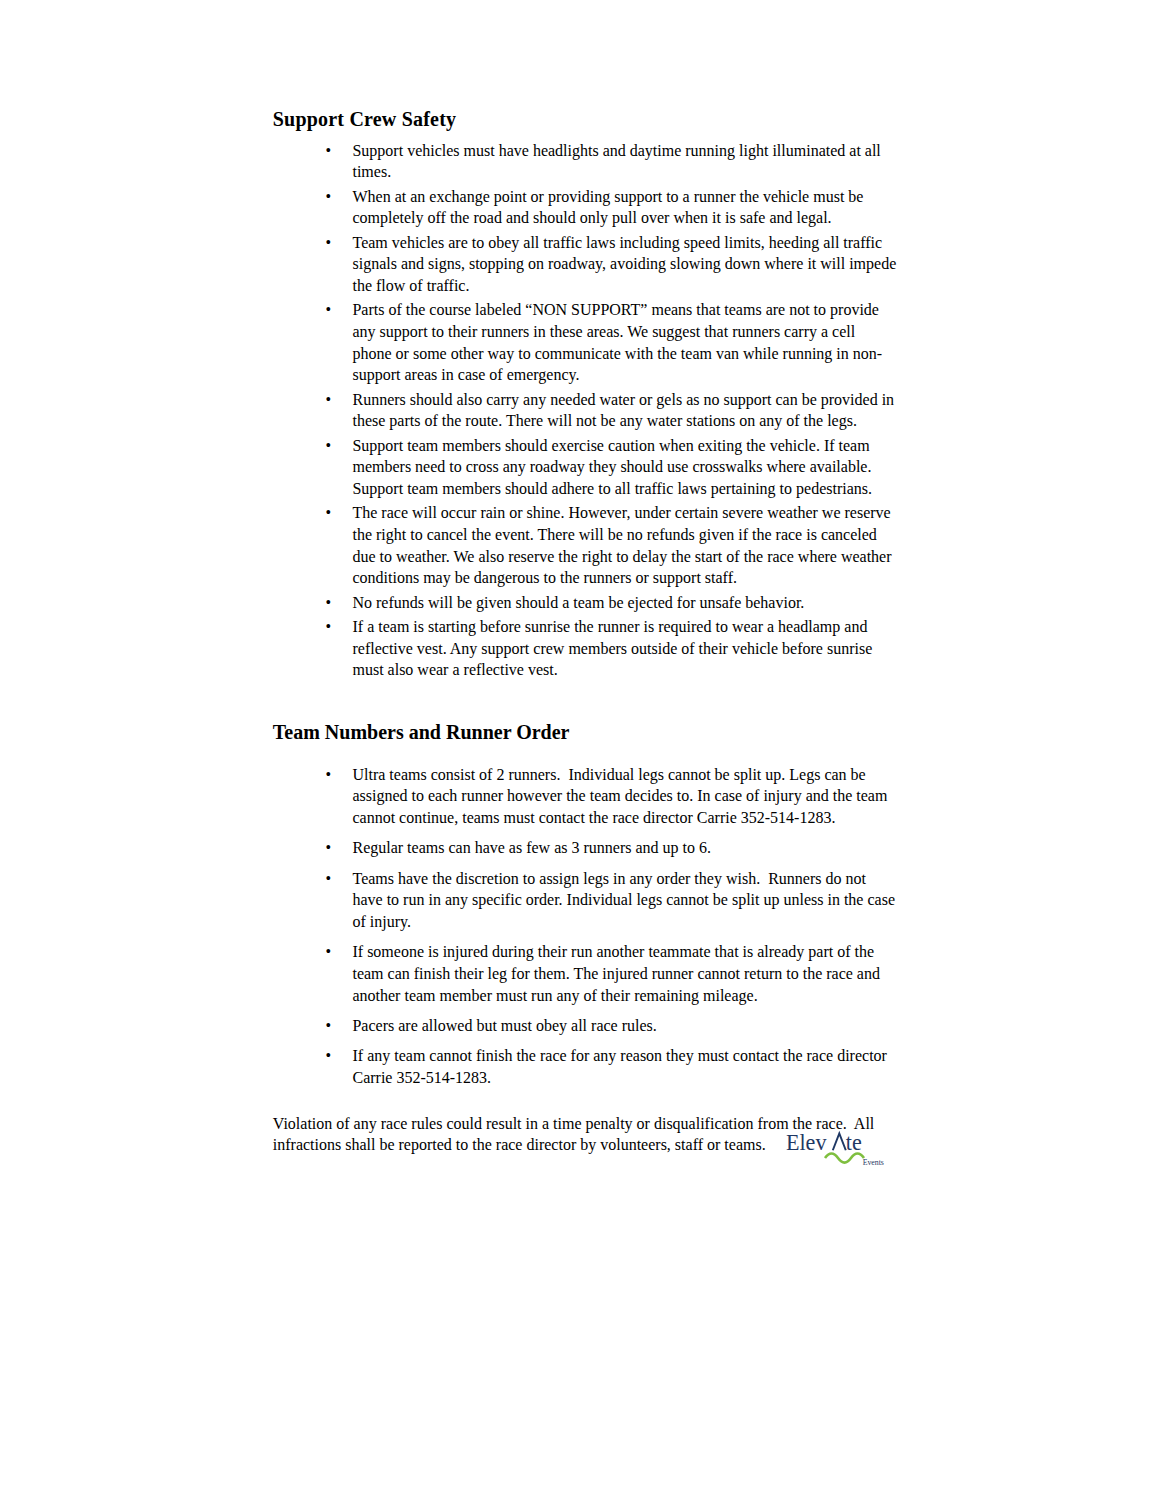Support Crew Safety
Support vehicles must have headlights and daytime running light illuminated at all times.
When at an exchange point or providing support to a runner the vehicle must be completely off the road and should only pull over when it is safe and legal.
Team vehicles are to obey all traffic laws including speed limits, heeding all traffic signals and signs, stopping on roadway, avoiding slowing down where it will impede the flow of traffic.
Parts of the course labeled “NON SUPPORT” means that teams are not to provide any support to their runners in these areas. We suggest that runners carry a cell phone or some other way to communicate with the team van while running in non-support areas in case of emergency.
Runners should also carry any needed water or gels as no support can be provided in these parts of the route. There will not be any water stations on any of the legs.
Support team members should exercise caution when exiting the vehicle. If team members need to cross any roadway they should use crosswalks where available. Support team members should adhere to all traffic laws pertaining to pedestrians.
The race will occur rain or shine. However, under certain severe weather we reserve the right to cancel the event. There will be no refunds given if the race is canceled due to weather. We also reserve the right to delay the start of the race where weather conditions may be dangerous to the runners or support staff.
No refunds will be given should a team be ejected for unsafe behavior.
If a team is starting before sunrise the runner is required to wear a headlamp and reflective vest. Any support crew members outside of their vehicle before sunrise must also wear a reflective vest.
Team Numbers and Runner Order
Ultra teams consist of 2 runners. Individual legs cannot be split up. Legs can be assigned to each runner however the team decides to. In case of injury and the team cannot continue, teams must contact the race director Carrie 352-514-1283.
Regular teams can have as few as 3 runners and up to 6.
Teams have the discretion to assign legs in any order they wish. Runners do not have to run in any specific order. Individual legs cannot be split up unless in the case of injury.
If someone is injured during their run another teammate that is already part of the team can finish their leg for them. The injured runner cannot return to the race and another team member must run any of their remaining mileage.
Pacers are allowed but must obey all race rules.
If any team cannot finish the race for any reason they must contact the race director Carrie 352-514-1283.
Violation of any race rules could result in a time penalty or disqualification from the race. All infractions shall be reported to the race director by volunteers, staff or teams.
Elev te Events